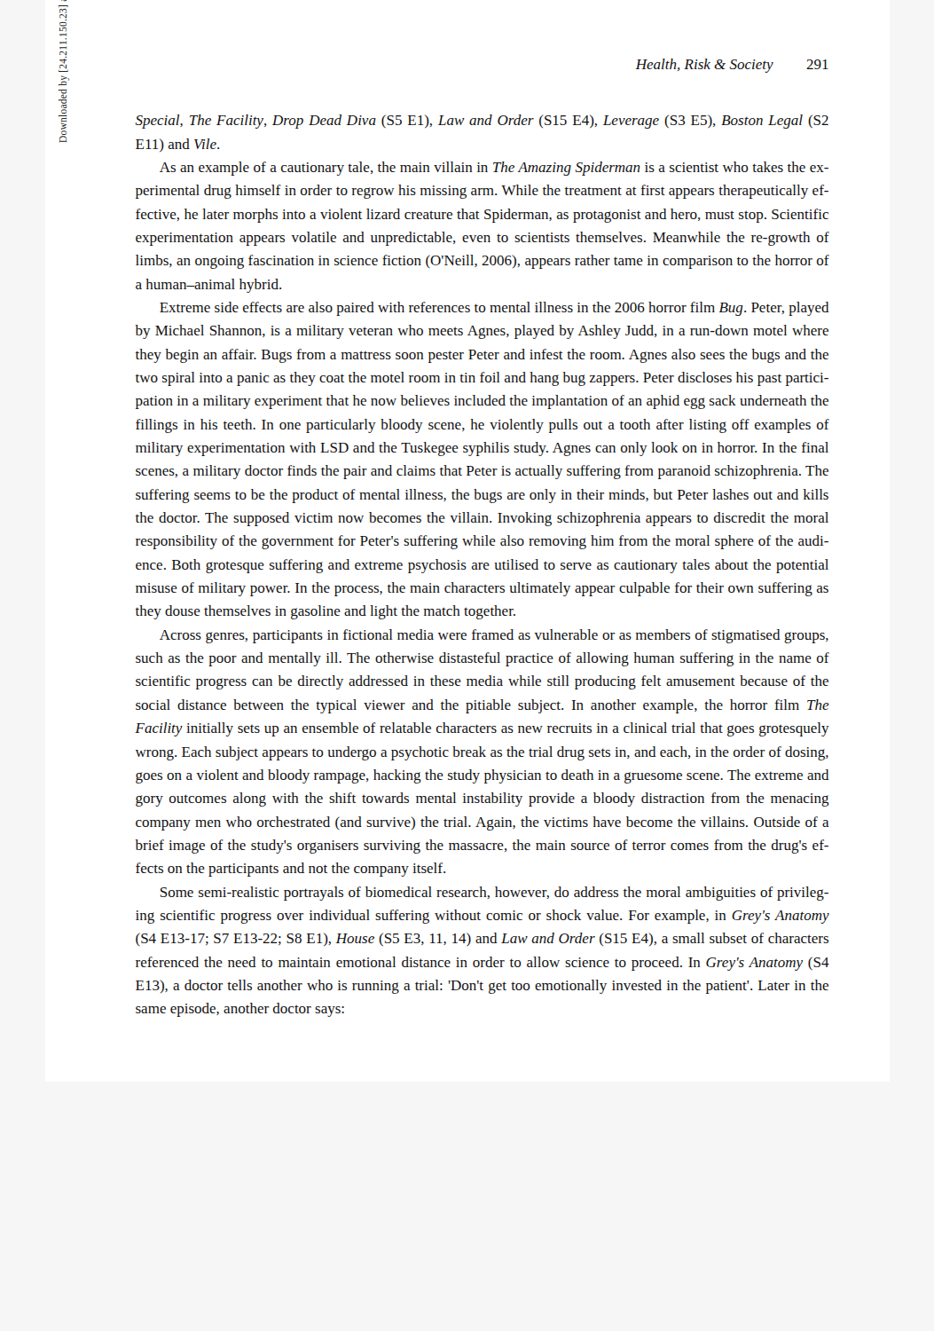Downloaded by [24.211.150.23] at 06:38 26 October 2017
Health, Risk & Society 291
Special, The Facility, Drop Dead Diva (S5 E1), Law and Order (S15 E4), Leverage (S3 E5), Boston Legal (S2 E11) and Vile.
As an example of a cautionary tale, the main villain in The Amazing Spiderman is a scientist who takes the experimental drug himself in order to regrow his missing arm. While the treatment at first appears therapeutically effective, he later morphs into a violent lizard creature that Spiderman, as protagonist and hero, must stop. Scientific experimentation appears volatile and unpredictable, even to scientists themselves. Meanwhile the re-growth of limbs, an ongoing fascination in science fiction (O'Neill, 2006), appears rather tame in comparison to the horror of a human–animal hybrid.
Extreme side effects are also paired with references to mental illness in the 2006 horror film Bug. Peter, played by Michael Shannon, is a military veteran who meets Agnes, played by Ashley Judd, in a run-down motel where they begin an affair. Bugs from a mattress soon pester Peter and infest the room. Agnes also sees the bugs and the two spiral into a panic as they coat the motel room in tin foil and hang bug zappers. Peter discloses his past participation in a military experiment that he now believes included the implantation of an aphid egg sack underneath the fillings in his teeth. In one particularly bloody scene, he violently pulls out a tooth after listing off examples of military experimentation with LSD and the Tuskegee syphilis study. Agnes can only look on in horror. In the final scenes, a military doctor finds the pair and claims that Peter is actually suffering from paranoid schizophrenia. The suffering seems to be the product of mental illness, the bugs are only in their minds, but Peter lashes out and kills the doctor. The supposed victim now becomes the villain. Invoking schizophrenia appears to discredit the moral responsibility of the government for Peter's suffering while also removing him from the moral sphere of the audience. Both grotesque suffering and extreme psychosis are utilised to serve as cautionary tales about the potential misuse of military power. In the process, the main characters ultimately appear culpable for their own suffering as they douse themselves in gasoline and light the match together.
Across genres, participants in fictional media were framed as vulnerable or as members of stigmatised groups, such as the poor and mentally ill. The otherwise distasteful practice of allowing human suffering in the name of scientific progress can be directly addressed in these media while still producing felt amusement because of the social distance between the typical viewer and the pitiable subject. In another example, the horror film The Facility initially sets up an ensemble of relatable characters as new recruits in a clinical trial that goes grotesquely wrong. Each subject appears to undergo a psychotic break as the trial drug sets in, and each, in the order of dosing, goes on a violent and bloody rampage, hacking the study physician to death in a gruesome scene. The extreme and gory outcomes along with the shift towards mental instability provide a bloody distraction from the menacing company men who orchestrated (and survive) the trial. Again, the victims have become the villains. Outside of a brief image of the study's organisers surviving the massacre, the main source of terror comes from the drug's effects on the participants and not the company itself.
Some semi-realistic portrayals of biomedical research, however, do address the moral ambiguities of privileging scientific progress over individual suffering without comic or shock value. For example, in Grey's Anatomy (S4 E13-17; S7 E13-22; S8 E1), House (S5 E3, 11, 14) and Law and Order (S15 E4), a small subset of characters referenced the need to maintain emotional distance in order to allow science to proceed. In Grey's Anatomy (S4 E13), a doctor tells another who is running a trial: 'Don't get too emotionally invested in the patient'. Later in the same episode, another doctor says: